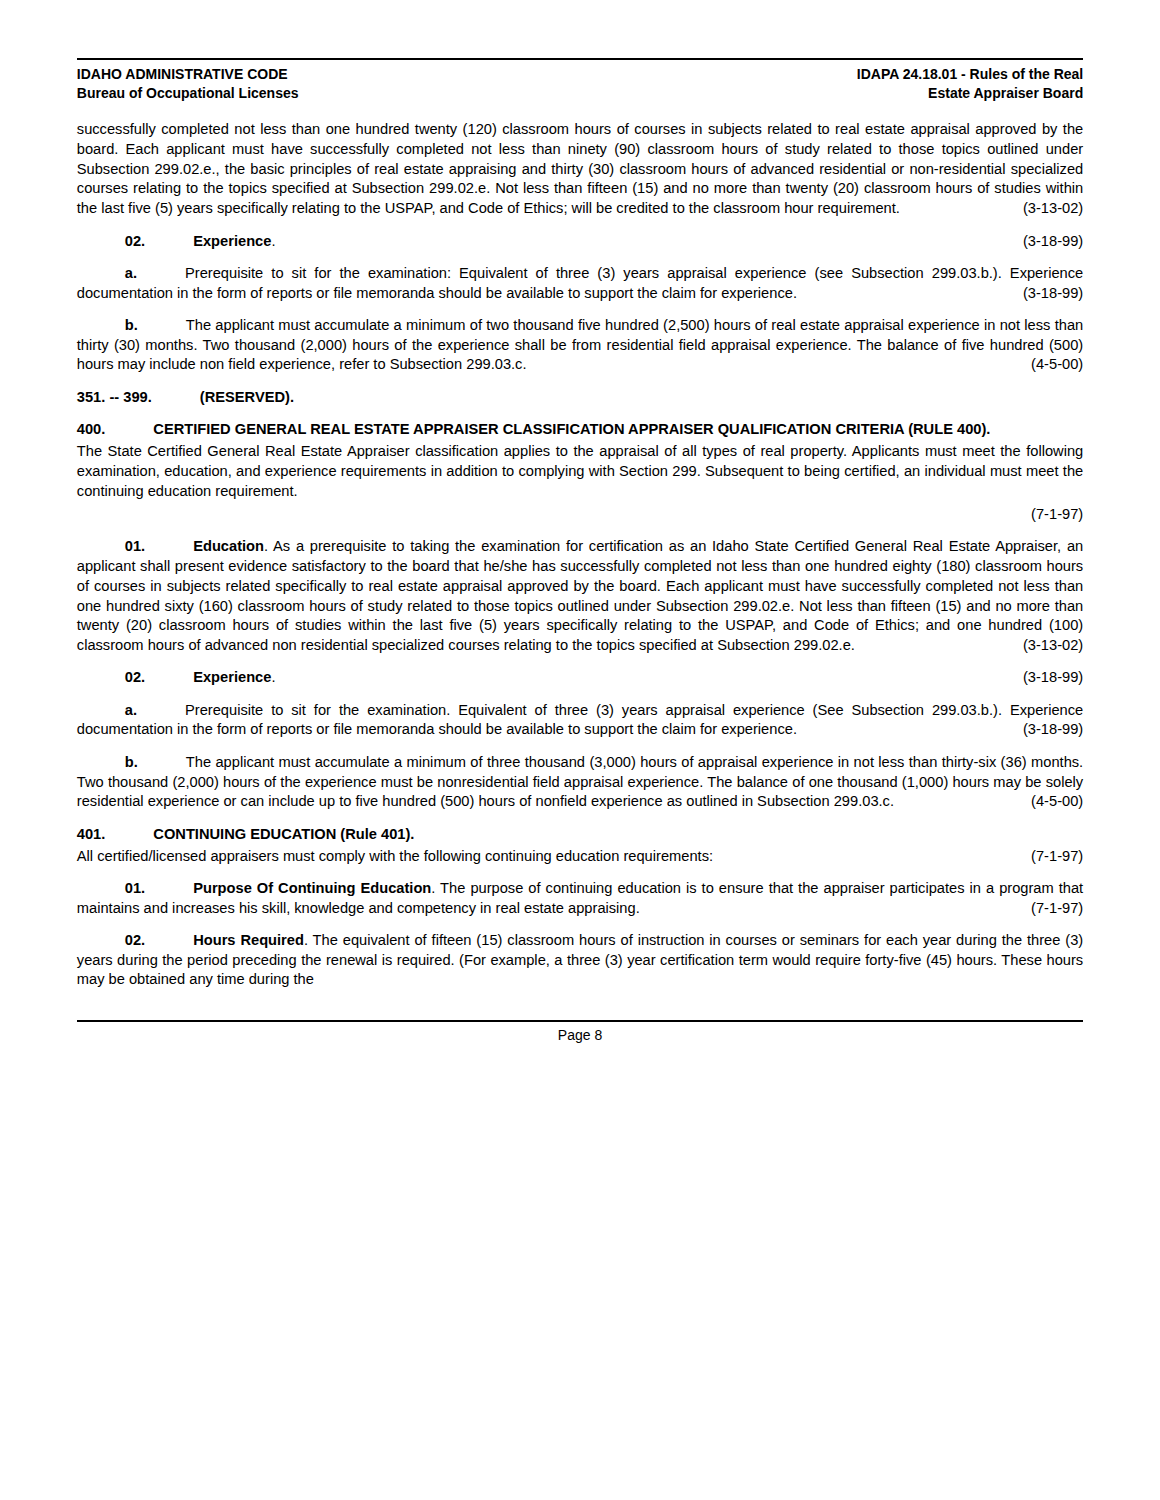| IDAHO ADMINISTRATIVE CODE Bureau of Occupational Licenses | IDAPA 24.18.01 - Rules of the Real Estate Appraiser Board |
successfully completed not less than one hundred twenty (120) classroom hours of courses in subjects related to real estate appraisal approved by the board. Each applicant must have successfully completed not less than ninety (90) classroom hours of study related to those topics outlined under Subsection 299.02.e., the basic principles of real estate appraising and thirty (30) classroom hours of advanced residential or non-residential specialized courses relating to the topics specified at Subsection 299.02.e. Not less than fifteen (15) and no more than twenty (20) classroom hours of studies within the last five (5) years specifically relating to the USPAP, and Code of Ethics; will be credited to the classroom hour requirement. (3-13-02)
02. Experience. (3-18-99)
a. Prerequisite to sit for the examination: Equivalent of three (3) years appraisal experience (see Subsection 299.03.b.). Experience documentation in the form of reports or file memoranda should be available to support the claim for experience. (3-18-99)
b. The applicant must accumulate a minimum of two thousand five hundred (2,500) hours of real estate appraisal experience in not less than thirty (30) months. Two thousand (2,000) hours of the experience shall be from residential field appraisal experience. The balance of five hundred (500) hours may include non field experience, refer to Subsection 299.03.c. (4-5-00)
351. -- 399. (RESERVED).
400. CERTIFIED GENERAL REAL ESTATE APPRAISER CLASSIFICATION APPRAISER QUALIFICATION CRITERIA (RULE 400).
The State Certified General Real Estate Appraiser classification applies to the appraisal of all types of real property. Applicants must meet the following examination, education, and experience requirements in addition to complying with Section 299. Subsequent to being certified, an individual must meet the continuing education requirement.
(7-1-97)
01. Education. As a prerequisite to taking the examination for certification as an Idaho State Certified General Real Estate Appraiser, an applicant shall present evidence satisfactory to the board that he/she has successfully completed not less than one hundred eighty (180) classroom hours of courses in subjects related specifically to real estate appraisal approved by the board. Each applicant must have successfully completed not less than one hundred sixty (160) classroom hours of study related to those topics outlined under Subsection 299.02.e. Not less than fifteen (15) and no more than twenty (20) classroom hours of studies within the last five (5) years specifically relating to the USPAP, and Code of Ethics; and one hundred (100) classroom hours of advanced non residential specialized courses relating to the topics specified at Subsection 299.02.e. (3-13-02)
02. Experience. (3-18-99)
a. Prerequisite to sit for the examination. Equivalent of three (3) years appraisal experience (See Subsection 299.03.b.). Experience documentation in the form of reports or file memoranda should be available to support the claim for experience. (3-18-99)
b. The applicant must accumulate a minimum of three thousand (3,000) hours of appraisal experience in not less than thirty-six (36) months. Two thousand (2,000) hours of the experience must be nonresidential field appraisal experience. The balance of one thousand (1,000) hours may be solely residential experience or can include up to five hundred (500) hours of nonfield experience as outlined in Subsection 299.03.c. (4-5-00)
401. CONTINUING EDUCATION (Rule 401).
All certified/licensed appraisers must comply with the following continuing education requirements: (7-1-97)
01. Purpose Of Continuing Education. The purpose of continuing education is to ensure that the appraiser participates in a program that maintains and increases his skill, knowledge and competency in real estate appraising. (7-1-97)
02. Hours Required. The equivalent of fifteen (15) classroom hours of instruction in courses or seminars for each year during the three (3) years during the period preceding the renewal is required. (For example, a three (3) year certification term would require forty-five (45) hours. These hours may be obtained any time during the
Page 8